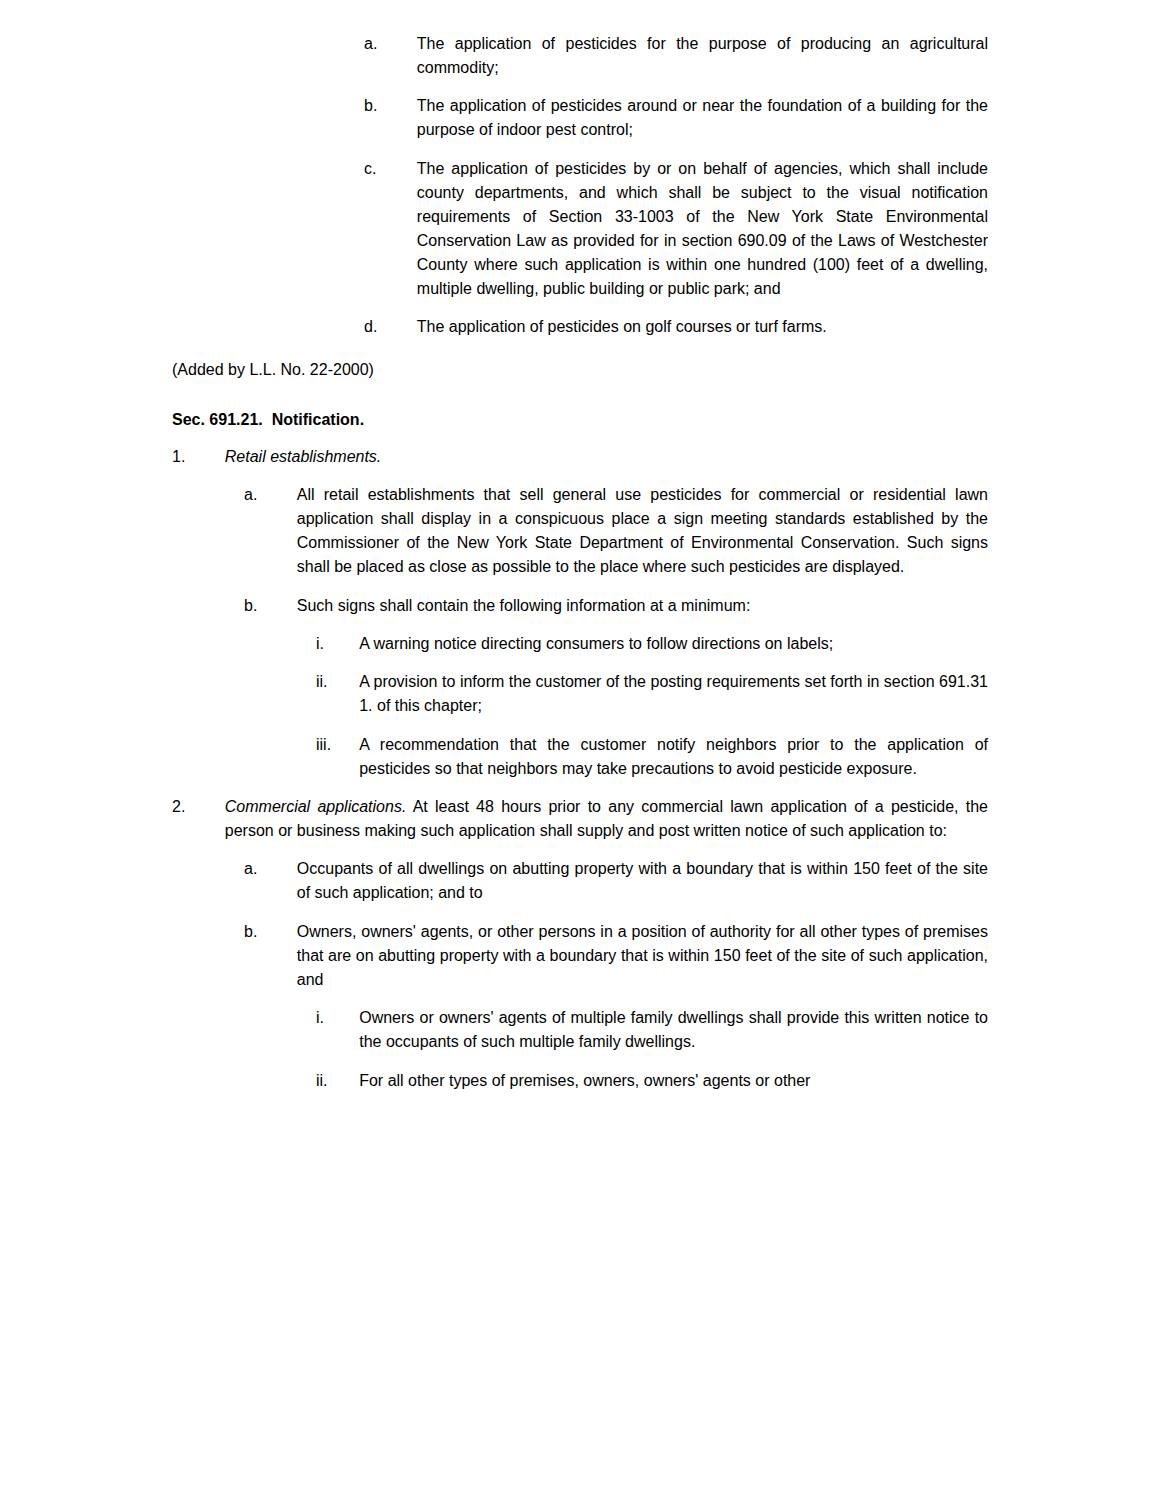a.
The application of pesticides for the purpose of producing an agricultural commodity;
b.
The application of pesticides around or near the foundation of a building for the purpose of indoor pest control;
c.
The application of pesticides by or on behalf of agencies, which shall include county departments, and which shall be subject to the visual notification requirements of Section 33-1003 of the New York State Environmental Conservation Law as provided for in section 690.09 of the Laws of Westchester County where such application is within one hundred (100) feet of a dwelling, multiple dwelling, public building or public park; and
d.
The application of pesticides on golf courses or turf farms.
(Added by L.L. No. 22-2000)
Sec. 691.21. Notification.
1.
Retail establishments.
a.
All retail establishments that sell general use pesticides for commercial or residential lawn application shall display in a conspicuous place a sign meeting standards established by the Commissioner of the New York State Department of Environmental Conservation. Such signs shall be placed as close as possible to the place where such pesticides are displayed.
b.
Such signs shall contain the following information at a minimum:
i.
A warning notice directing consumers to follow directions on labels;
ii.
A provision to inform the customer of the posting requirements set forth in section 691.31 1. of this chapter;
iii.
A recommendation that the customer notify neighbors prior to the application of pesticides so that neighbors may take precautions to avoid pesticide exposure.
2.
Commercial applications. At least 48 hours prior to any commercial lawn application of a pesticide, the person or business making such application shall supply and post written notice of such application to:
a.
Occupants of all dwellings on abutting property with a boundary that is within 150 feet of the site of such application; and to
b.
Owners, owners' agents, or other persons in a position of authority for all other types of premises that are on abutting property with a boundary that is within 150 feet of the site of such application, and
i.
Owners or owners' agents of multiple family dwellings shall provide this written notice to the occupants of such multiple family dwellings.
ii.
For all other types of premises, owners, owners' agents or other